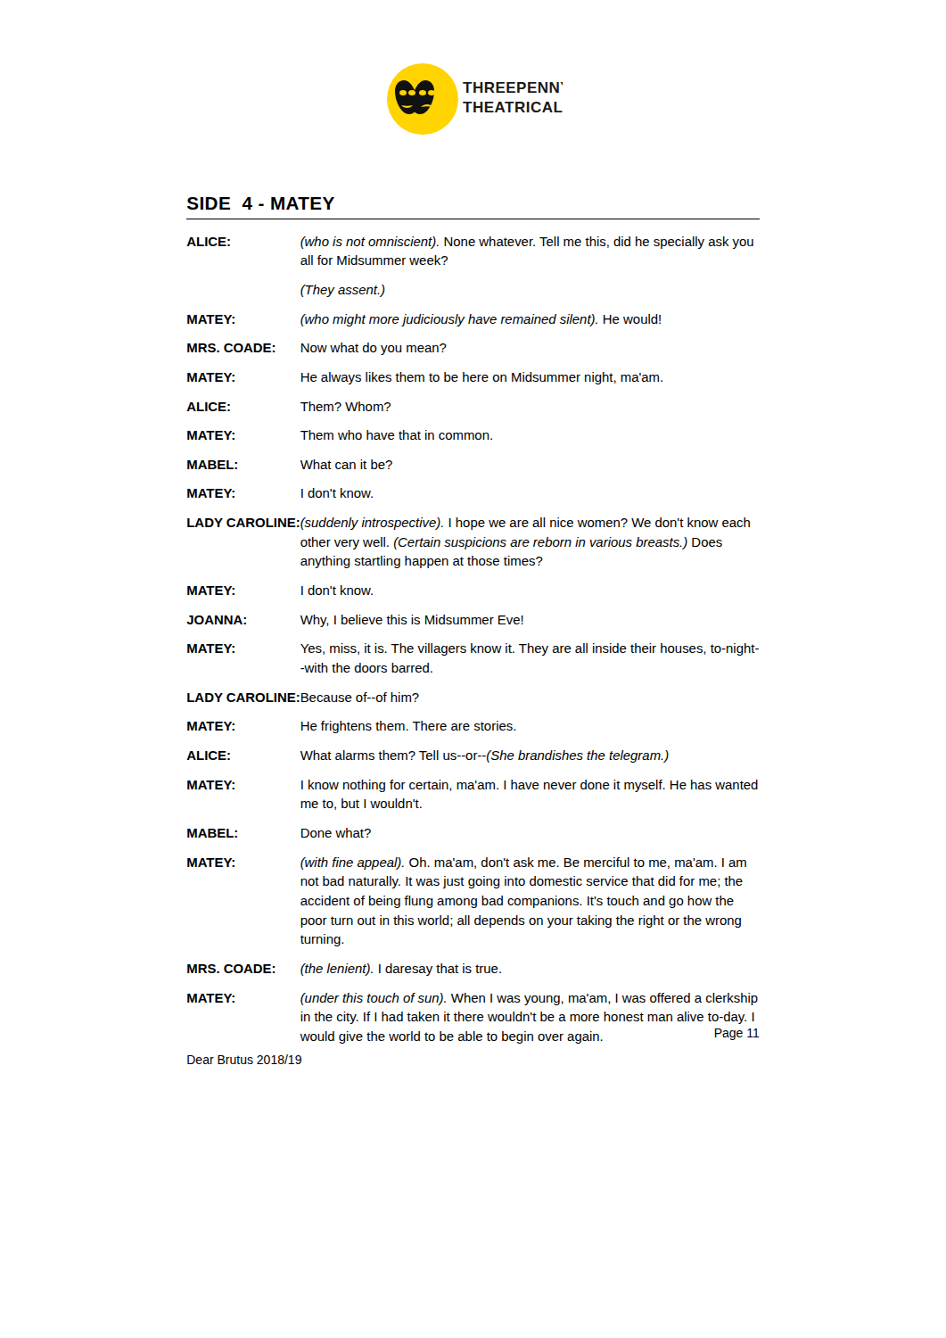THREEPENNY THEATRICALS
SIDE 4 - MATEY
| ALICE: | (who is not omniscient). None whatever. Tell me this, did he specially ask you all for Midsummer week? |
| | (They assent.) |
| MATEY: | (who might more judiciously have remained silent). He would! |
| MRS. COADE: | Now what do you mean? |
| MATEY: | He always likes them to be here on Midsummer night, ma'am. |
| ALICE: | Them? Whom? |
| MATEY: | Them who have that in common. |
| MABEL: | What can it be? |
| MATEY: | I don't know. |
| LADY CAROLINE: | (suddenly introspective). I hope we are all nice women? We don't know each other very well. (Certain suspicions are reborn in various breasts.) Does anything startling happen at those times? |
| MATEY: | I don't know. |
| JOANNA: | Why, I believe this is Midsummer Eve! |
| MATEY: | Yes, miss, it is. The villagers know it. They are all inside their houses, to-night--with the doors barred. |
| LADY CAROLINE: | Because of--of him? |
| MATEY: | He frightens them. There are stories. |
| ALICE: | What alarms them? Tell us--or-- (She brandishes the telegram.) |
| MATEY: | I know nothing for certain, ma'am. I have never done it myself. He has wanted me to, but I wouldn't. |
| MABEL: | Done what? |
| MATEY: | (with fine appeal). Oh. ma'am, don't ask me. Be merciful to me, ma'am. I am not bad naturally. It was just going into domestic service that did for me; the accident of being flung among bad companions. It's touch and go how the poor turn out in this world; all depends on your taking the right or the wrong turning. |
| MRS. COADE: | (the lenient). I daresay that is true. |
| MATEY: | (under this touch of sun). When I was young, ma'am, I was offered a clerkship in the city. If I had taken it there wouldn't be a more honest man alive to-day. I would give the world to be able to begin over again. |
Page 11
Dear Brutus 2018/19